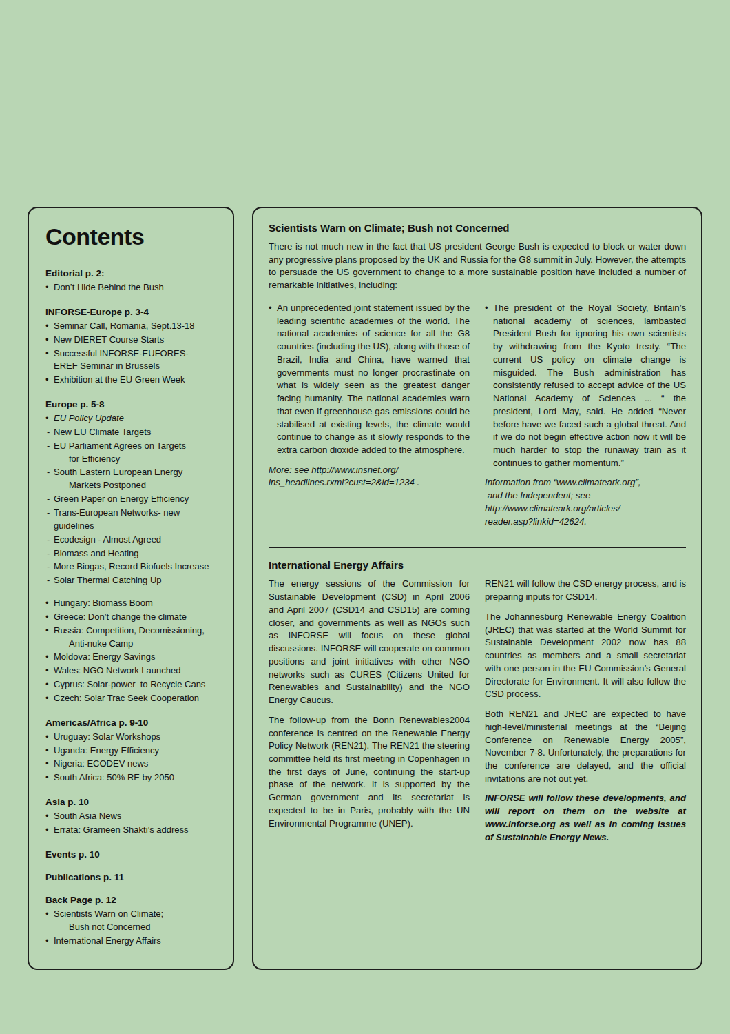Contents
Editorial p. 2:
Don’t Hide Behind the Bush
INFORSE-Europe p. 3-4
Seminar Call, Romania, Sept.13-18
New DIERET Course Starts
Successful INFORSE-EUFORES-
EREF Seminar in Brussels
Exhibition at the EU Green Week
Europe p. 5-8
EU Policy Update
New EU Climate Targets
EU Parliament Agrees on Targets
for Efficiency
South Eastern European Energy
Markets Postponed
Green Paper on Energy Efficiency
Trans-European Networks- new guidelines
Ecodesign - Almost Agreed
Biomass and Heating
More Biogas, Record Biofuels Increase
Solar Thermal Catching Up
Hungary: Biomass Boom
Greece: Don’t change the climate
Russia: Competition, Decomissioning,
Anti-nuke Camp
Moldova: Energy Savings
Wales: NGO Network Launched
Cyprus: Solar-power to Recycle Cans
Czech: Solar Trac Seek Cooperation
Americas/Africa p. 9-10
Uruguay: Solar Workshops
Uganda: Energy Efficiency
Nigeria: ECODEV news
South Africa: 50% RE by 2050
Asia p. 10
South Asia News
Errata: Grameen Shakti’s address
Events p. 10
Publications p. 11
Back Page p. 12
Scientists Warn on Climate;
Bush not Concerned
International Energy Affairs
Scientists Warn on Climate; Bush not Concerned
There is not much new in the fact that US president George Bush is expected to block or water down any progressive plans proposed by the UK and Russia for the G8 summit in July. However, the attempts to persuade the US government to change to a more sustainable position have included a number of remarkable initiatives, including:
An unprecedented joint statement issued by the leading scientific academies of the world. The national academies of science for all the G8 countries (including the US), along with those of Brazil, India and China, have warned that governments must no longer procrastinate on what is widely seen as the greatest danger facing humanity. The national academies warn that even if greenhouse gas emissions could be stabilised at existing levels, the climate would continue to change as it slowly responds to the extra carbon dioxide added to the atmosphere.
More: see http://www.insnet.org/
ins_headlines.rxml?cust=2&id=1234 .
The president of the Royal Society, Britain’s national academy of sciences, lambasted President Bush for ignoring his own scientists by withdrawing from the Kyoto treaty. “The current US policy on climate change is misguided. The Bush administration has consistently refused to accept advice of the US National Academy of Sciences ... “ the president, Lord May, said. He added “Never before have we faced such a global threat. And if we do not begin effective action now it will be much harder to stop the runaway train as it continues to gather momentum.”
Information from “www.climateark.org”,
and the Independent; see
http://www.climateark.org/articles/
reader.asp?linkid=42624.
International Energy Affairs
The energy sessions of the Commission for Sustainable Development (CSD) in April 2006 and April 2007 (CSD14 and CSD15) are coming closer, and governments as well as NGOs such as INFORSE will focus on these global discussions. INFORSE will cooperate on common positions and joint initiatives with other NGO networks such as CURES (Citizens United for Renewables and Sustainability) and the NGO Energy Caucus.
The follow-up from the Bonn Renewables2004 conference is centred on the Renewable Energy Policy Network (REN21). The REN21 the steering committee held its first meeting in Copenhagen in the first days of June, continuing the start-up phase of the network. It is supported by the German government and its secretariat is expected to be in Paris, probably with the UN Environmental Programme (UNEP).
REN21 will follow the CSD energy process, and is preparing inputs for CSD14.
The Johannesburg Renewable Energy Coalition (JREC) that was started at the World Summit for Sustainable Development 2002 now has 88 countries as members and a small secretariat with one person in the EU Commission’s General Directorate for Environment. It will also follow the CSD process.
Both REN21 and JREC are expected to have high-level/ministerial meetings at the “Beijing Conference on Renewable Energy 2005”, November 7-8. Unfortunately, the preparations for the conference are delayed, and the official invitations are not out yet.
INFORSE will follow these developments, and will report on them on the website at www.inforse.org as well as in coming issues of Sustainable Energy News.